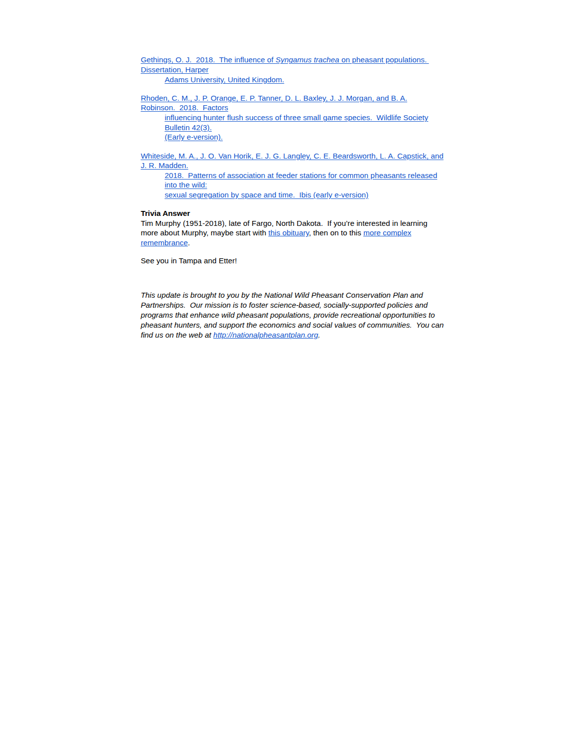Gethings, O. J. 2018. The influence of Syngamus trachea on pheasant populations. Dissertation, HarperAdams University, United Kingdom.
Rhoden, C. M., J. P. Orange, E. P. Tanner, D. L. Baxley, J. J. Morgan, and B. A. Robinson. 2018. Factorsinfluencing hunter flush success of three small game species. Wildlife Society Bulletin 42(3).(Early e-version).
Whiteside, M. A., J. O. Van Horik, E. J. G. Langley, C. E. Beardsworth, L. A. Capstick, and J. R. Madden.2018. Patterns of association at feeder stations for common pheasants released into the wild: sexual segregation by space and time. Ibis (early e-version)
Trivia Answer
Tim Murphy (1951-2018), late of Fargo, North Dakota. If you’re interested in learning more about Murphy, maybe start with this obituary, then on to this more complex remembrance.
See you in Tampa and Etter!
This update is brought to you by the National Wild Pheasant Conservation Plan and Partnerships. Our mission is to foster science-based, socially-supported policies and programs that enhance wild pheasant populations, provide recreational opportunities to pheasant hunters, and support the economics and social values of communities. You can find us on the web at http://nationalpheasantplan.org.